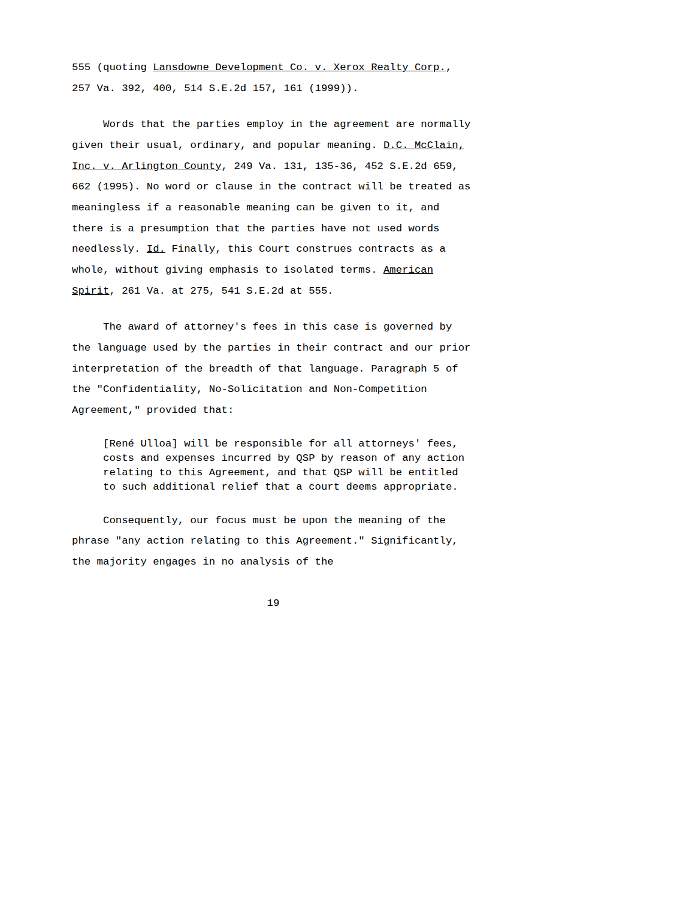555 (quoting Lansdowne Development Co. v. Xerox Realty Corp., 257 Va. 392, 400, 514 S.E.2d 157, 161 (1999)).
Words that the parties employ in the agreement are normally given their usual, ordinary, and popular meaning. D.C. McClain, Inc. v. Arlington County, 249 Va. 131, 135-36, 452 S.E.2d 659, 662 (1995). No word or clause in the contract will be treated as meaningless if a reasonable meaning can be given to it, and there is a presumption that the parties have not used words needlessly. Id. Finally, this Court construes contracts as a whole, without giving emphasis to isolated terms. American Spirit, 261 Va. at 275, 541 S.E.2d at 555.
The award of attorney's fees in this case is governed by the language used by the parties in their contract and our prior interpretation of the breadth of that language. Paragraph 5 of the "Confidentiality, No-Solicitation and Non-Competition Agreement," provided that:
[René Ulloa] will be responsible for all attorneys' fees, costs and expenses incurred by QSP by reason of any action relating to this Agreement, and that QSP will be entitled to such additional relief that a court deems appropriate.
Consequently, our focus must be upon the meaning of the phrase "any action relating to this Agreement." Significantly, the majority engages in no analysis of the
19